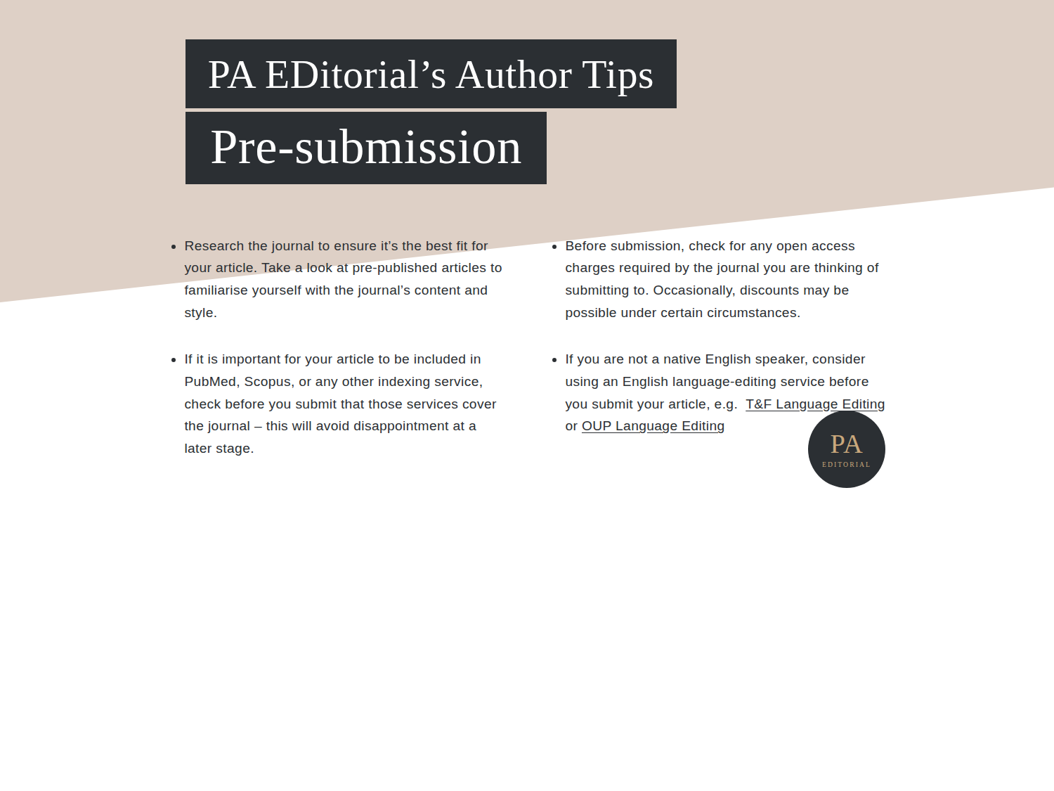PA EDitorial’s Author Tips
Pre-submission
Research the journal to ensure it’s the best fit for your article. Take a look at pre-published articles to familiarise yourself with the journal’s content and style.
If it is important for your article to be included in PubMed, Scopus, or any other indexing service, check before you submit that those services cover the journal – this will avoid disappointment at a later stage.
Before submission, check for any open access charges required by the journal you are thinking of submitting to. Occasionally, discounts may be possible under certain circumstances.
If you are not a native English speaker, consider using an English language-editing service before you submit your article, e.g. T&F Language Editing or OUP Language Editing
PA Editorial